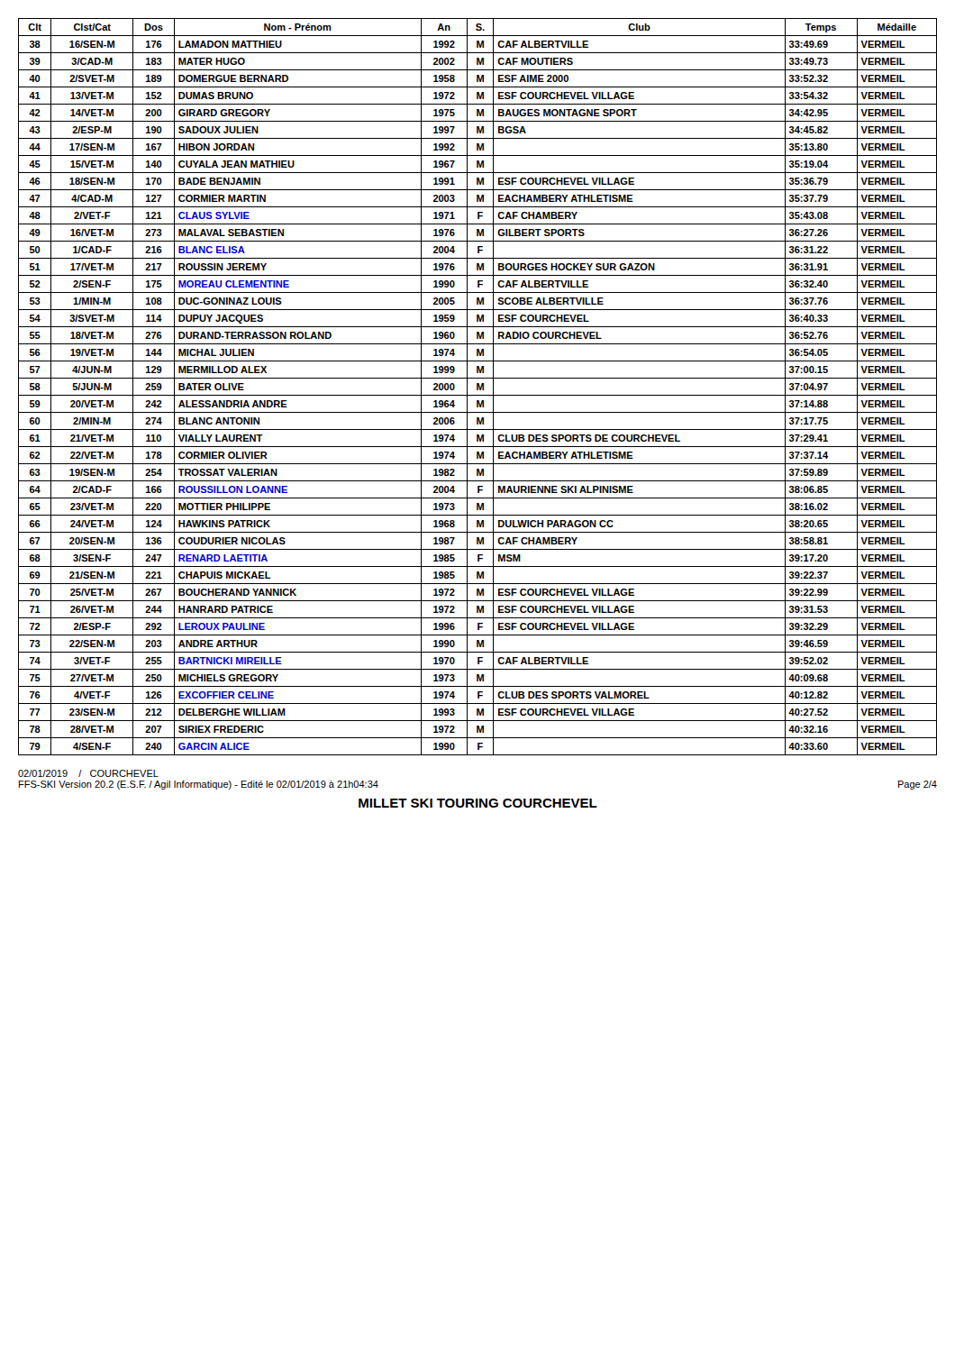| Clt | Clst/Cat | Dos | Nom - Prénom | An | S. | Club | Temps | Médaille |
| --- | --- | --- | --- | --- | --- | --- | --- | --- |
| 38 | 16/SEN-M | 176 | LAMADON MATTHIEU | 1992 | M | CAF ALBERTVILLE | 33:49.69 | VERMEIL |
| 39 | 3/CAD-M | 183 | MATER HUGO | 2002 | M | CAF MOUTIERS | 33:49.73 | VERMEIL |
| 40 | 2/SVET-M | 189 | DOMERGUE BERNARD | 1958 | M | ESF AIME 2000 | 33:52.32 | VERMEIL |
| 41 | 13/VET-M | 152 | DUMAS BRUNO | 1972 | M | ESF COURCHEVEL VILLAGE | 33:54.32 | VERMEIL |
| 42 | 14/VET-M | 200 | GIRARD GREGORY | 1975 | M | BAUGES MONTAGNE SPORT | 34:42.95 | VERMEIL |
| 43 | 2/ESP-M | 190 | SADOUX JULIEN | 1997 | M | BGSA | 34:45.82 | VERMEIL |
| 44 | 17/SEN-M | 167 | HIBON JORDAN | 1992 | M | | 35:13.80 | VERMEIL |
| 45 | 15/VET-M | 140 | CUYALA JEAN MATHIEU | 1967 | M | | 35:19.04 | VERMEIL |
| 46 | 18/SEN-M | 170 | BADE BENJAMIN | 1991 | M | ESF COURCHEVEL VILLAGE | 35:36.79 | VERMEIL |
| 47 | 4/CAD-M | 127 | CORMIER MARTIN | 2003 | M | EACHAMBERY ATHLETISME | 35:37.79 | VERMEIL |
| 48 | 2/VET-F | 121 | CLAUS SYLVIE | 1971 | F | CAF CHAMBERY | 35:43.08 | VERMEIL |
| 49 | 16/VET-M | 273 | MALAVAL SEBASTIEN | 1976 | M | GILBERT SPORTS | 36:27.26 | VERMEIL |
| 50 | 1/CAD-F | 216 | BLANC ELISA | 2004 | F | | 36:31.22 | VERMEIL |
| 51 | 17/VET-M | 217 | ROUSSIN JEREMY | 1976 | M | BOURGES HOCKEY SUR GAZON | 36:31.91 | VERMEIL |
| 52 | 2/SEN-F | 175 | MOREAU CLEMENTINE | 1990 | F | CAF ALBERTVILLE | 36:32.40 | VERMEIL |
| 53 | 1/MIN-M | 108 | DUC-GONINAZ LOUIS | 2005 | M | SCOBE ALBERTVILLE | 36:37.76 | VERMEIL |
| 54 | 3/SVET-M | 114 | DUPUY JACQUES | 1959 | M | ESF COURCHEVEL | 36:40.33 | VERMEIL |
| 55 | 18/VET-M | 276 | DURAND-TERRASSON ROLAND | 1960 | M | RADIO COURCHEVEL | 36:52.76 | VERMEIL |
| 56 | 19/VET-M | 144 | MICHAL JULIEN | 1974 | M | | 36:54.05 | VERMEIL |
| 57 | 4/JUN-M | 129 | MERMILLOD ALEX | 1999 | M | | 37:00.15 | VERMEIL |
| 58 | 5/JUN-M | 259 | BATER OLIVE | 2000 | M | | 37:04.97 | VERMEIL |
| 59 | 20/VET-M | 242 | ALESSANDRIA ANDRE | 1964 | M | | 37:14.88 | VERMEIL |
| 60 | 2/MIN-M | 274 | BLANC ANTONIN | 2006 | M | | 37:17.75 | VERMEIL |
| 61 | 21/VET-M | 110 | VIALLY LAURENT | 1974 | M | CLUB DES SPORTS DE COURCHEVEL | 37:29.41 | VERMEIL |
| 62 | 22/VET-M | 178 | CORMIER OLIVIER | 1974 | M | EACHAMBERY ATHLETISME | 37:37.14 | VERMEIL |
| 63 | 19/SEN-M | 254 | TROSSAT VALERIAN | 1982 | M | | 37:59.89 | VERMEIL |
| 64 | 2/CAD-F | 166 | ROUSSILLON LOANNE | 2004 | F | MAURIENNE SKI ALPINISME | 38:06.85 | VERMEIL |
| 65 | 23/VET-M | 220 | MOTTIER PHILIPPE | 1973 | M | | 38:16.02 | VERMEIL |
| 66 | 24/VET-M | 124 | HAWKINS PATRICK | 1968 | M | DULWICH PARAGON CC | 38:20.65 | VERMEIL |
| 67 | 20/SEN-M | 136 | COUDURIER NICOLAS | 1987 | M | CAF CHAMBERY | 38:58.81 | VERMEIL |
| 68 | 3/SEN-F | 247 | RENARD LAETITIA | 1985 | F | MSM | 39:17.20 | VERMEIL |
| 69 | 21/SEN-M | 221 | CHAPUIS MICKAEL | 1985 | M | | 39:22.37 | VERMEIL |
| 70 | 25/VET-M | 267 | BOUCHERAND YANNICK | 1972 | M | ESF COURCHEVEL VILLAGE | 39:22.99 | VERMEIL |
| 71 | 26/VET-M | 244 | HANRARD PATRICE | 1972 | M | ESF COURCHEVEL VILLAGE | 39:31.53 | VERMEIL |
| 72 | 2/ESP-F | 292 | LEROUX PAULINE | 1996 | F | ESF COURCHEVEL VILLAGE | 39:32.29 | VERMEIL |
| 73 | 22/SEN-M | 203 | ANDRE ARTHUR | 1990 | M | | 39:46.59 | VERMEIL |
| 74 | 3/VET-F | 255 | BARTNICKI MIREILLE | 1970 | F | CAF ALBERTVILLE | 39:52.02 | VERMEIL |
| 75 | 27/VET-M | 250 | MICHIELS GREGORY | 1973 | M | | 40:09.68 | VERMEIL |
| 76 | 4/VET-F | 126 | EXCOFFIER CELINE | 1974 | F | CLUB DES SPORTS VALMOREL | 40:12.82 | VERMEIL |
| 77 | 23/SEN-M | 212 | DELBERGHE WILLIAM | 1993 | M | ESF COURCHEVEL VILLAGE | 40:27.52 | VERMEIL |
| 78 | 28/VET-M | 207 | SIRIEX FREDERIC | 1972 | M | | 40:32.16 | VERMEIL |
| 79 | 4/SEN-F | 240 | GARCIN ALICE | 1990 | F | | 40:33.60 | VERMEIL |
02/01/2019 / COURCHEVEL
FFS-SKI Version 20.2 (E.S.F. / Agil Informatique) - Edité le 02/01/2019 à 21h04:34 Page 2/4
MILLET SKI TOURING COURCHEVEL